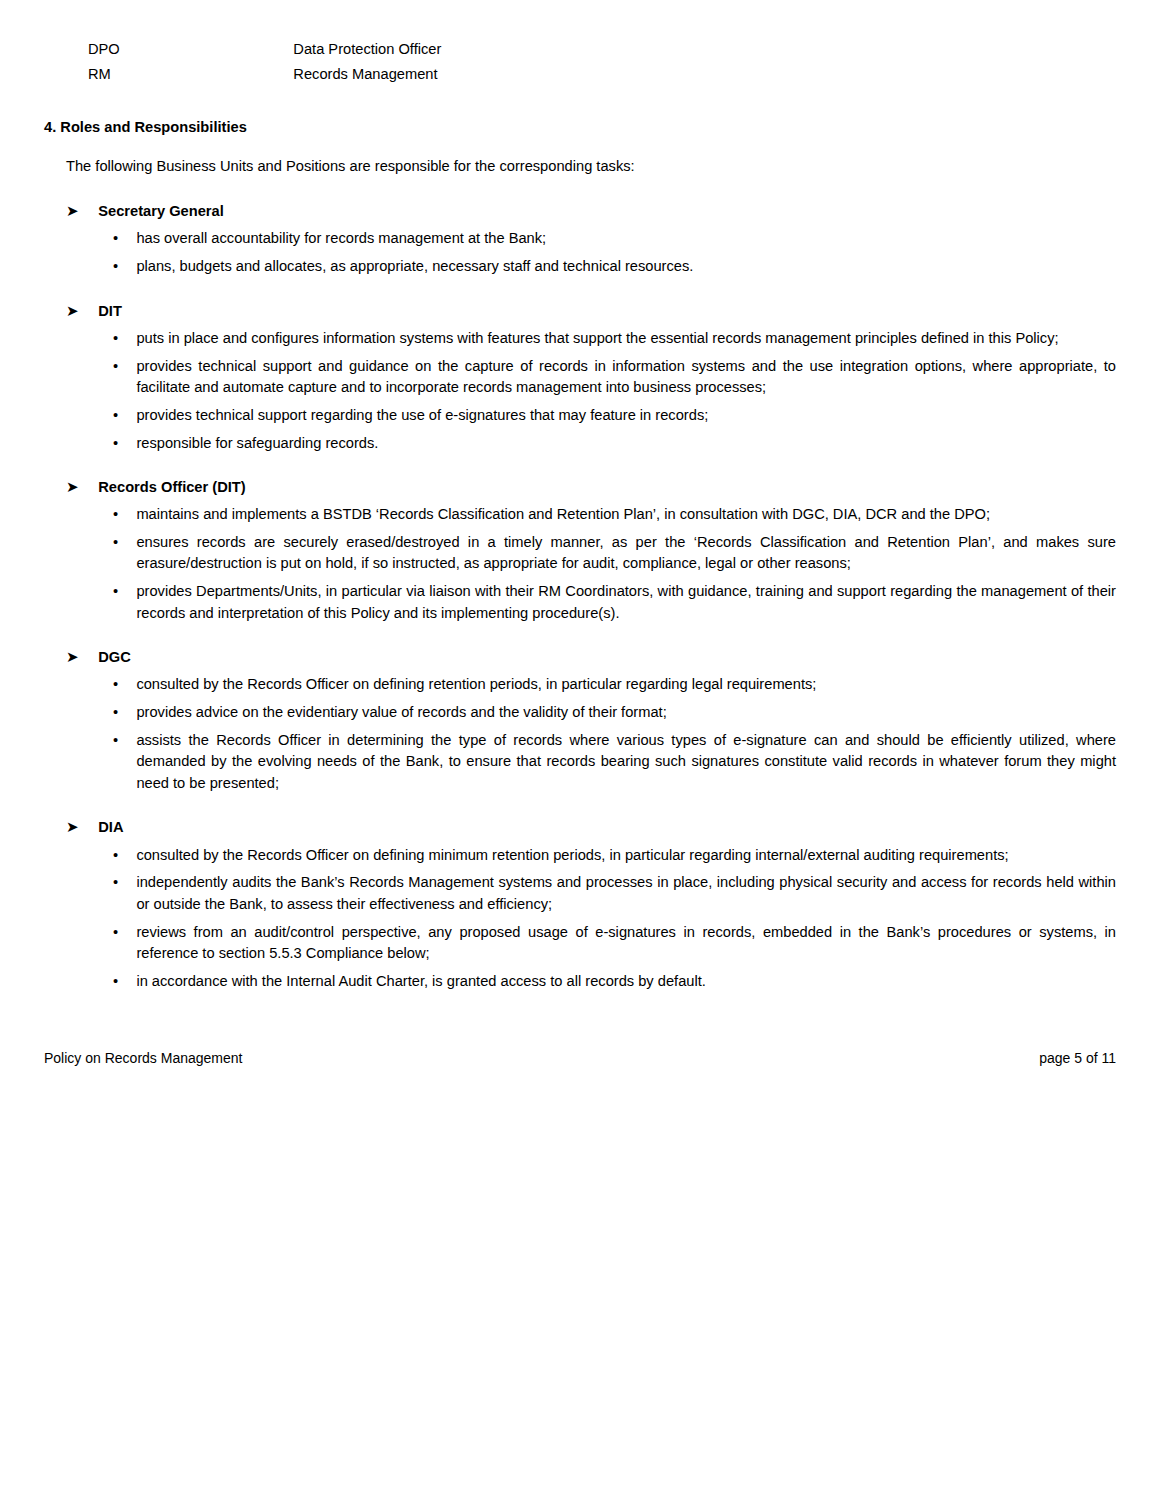| DPO | Data Protection Officer |
| RM | Records Management |
4. Roles and Responsibilities
The following Business Units and Positions are responsible for the corresponding tasks:
Secretary General
has overall accountability for records management at the Bank;
plans, budgets and allocates, as appropriate, necessary staff and technical resources.
DIT
puts in place and configures information systems with features that support the essential records management principles defined in this Policy;
provides technical support and guidance on the capture of records in information systems and the use integration options, where appropriate, to facilitate and automate capture and to incorporate records management into business processes;
provides technical support regarding the use of e-signatures that may feature in records;
responsible for safeguarding records.
Records Officer (DIT)
maintains and implements a BSTDB ‘Records Classification and Retention Plan’, in consultation with DGC, DIA, DCR and the DPO;
ensures records are securely erased/destroyed in a timely manner, as per the ‘Records Classification and Retention Plan’, and makes sure erasure/destruction is put on hold, if so instructed, as appropriate for audit, compliance, legal or other reasons;
provides Departments/Units, in particular via liaison with their RM Coordinators, with guidance, training and support regarding the management of their records and interpretation of this Policy and its implementing procedure(s).
DGC
consulted by the Records Officer on defining retention periods, in particular regarding legal requirements;
provides advice on the evidentiary value of records and the validity of their format;
assists the Records Officer in determining the type of records where various types of e-signature can and should be efficiently utilized, where demanded by the evolving needs of the Bank, to ensure that records bearing such signatures constitute valid records in whatever forum they might need to be presented;
DIA
consulted by the Records Officer on defining minimum retention periods, in particular regarding internal/external auditing requirements;
independently audits the Bank’s Records Management systems and processes in place, including physical security and access for records held within or outside the Bank, to assess their effectiveness and efficiency;
reviews from an audit/control perspective, any proposed usage of e-signatures in records, embedded in the Bank’s procedures or systems, in reference to section 5.5.3 Compliance below;
in accordance with the Internal Audit Charter, is granted access to all records by default.
Policy on Records Management page 5 of 11